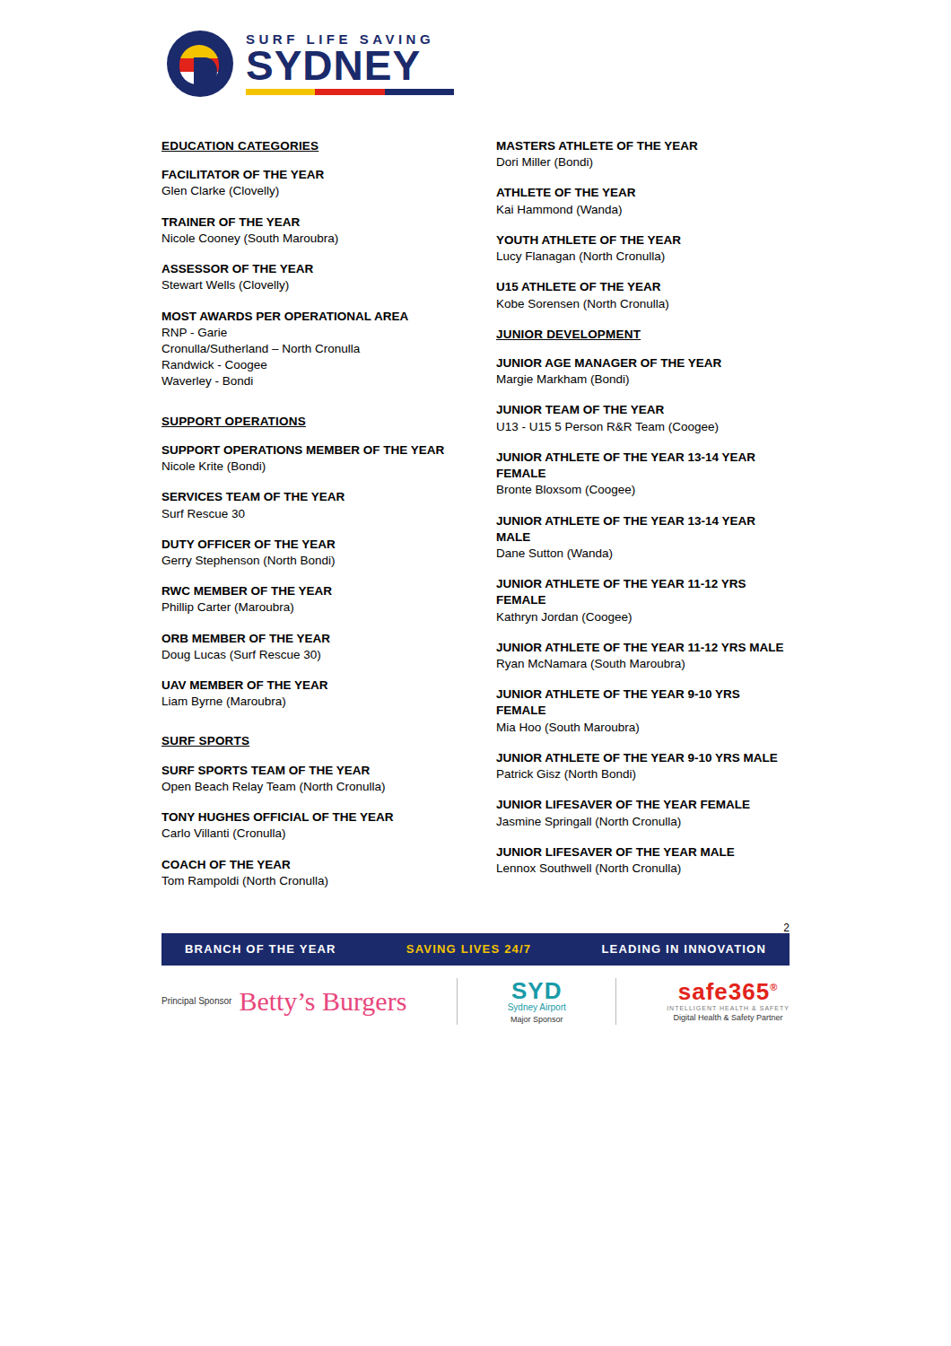SURF LIFE SAVING
SYDNEY
EDUCATION CATEGORIES
FACILITATOR OF THE YEAR
Glen Clarke (Clovelly)
TRAINER OF THE YEAR
Nicole Cooney (South Maroubra)
ASSESSOR OF THE YEAR
Stewart Wells (Clovelly)
MOST AWARDS PER OPERATIONAL AREA
RNP - Garie Cronulla/Sutherland – North Cronulla Randwick - Coogee Waverley - Bondi
SUPPORT OPERATIONS
SUPPORT OPERATIONS MEMBER OF THE YEAR
Nicole Krite (Bondi)
SERVICES TEAM OF THE YEAR
Surf Rescue 30
DUTY OFFICER OF THE YEAR
Gerry Stephenson (North Bondi)
RWC MEMBER OF THE YEAR
Phillip Carter (Maroubra)
ORB MEMBER OF THE YEAR
Doug Lucas (Surf Rescue 30)
UAV MEMBER OF THE YEAR
Liam Byrne (Maroubra)
SURF SPORTS
SURF SPORTS TEAM OF THE YEAR
Open Beach Relay Team (North Cronulla)
TONY HUGHES OFFICIAL OF THE YEAR
Carlo Villanti (Cronulla)
COACH OF THE YEAR
Tom Rampoldi (North Cronulla)
MASTERS ATHLETE OF THE YEAR
Dori Miller (Bondi)
ATHLETE OF THE YEAR
Kai Hammond (Wanda)
YOUTH ATHLETE OF THE YEAR
Lucy Flanagan (North Cronulla)
U15 ATHLETE OF THE YEAR
Kobe Sorensen (North Cronulla)
JUNIOR DEVELOPMENT
JUNIOR AGE MANAGER OF THE YEAR
Margie Markham (Bondi)
JUNIOR TEAM OF THE YEAR
U13 - U15 5 Person R&R Team (Coogee)
JUNIOR ATHLETE OF THE YEAR 13-14 YEAR FEMALE
Bronte Bloxsom (Coogee)
JUNIOR ATHLETE OF THE YEAR 13-14 YEAR MALE
Dane Sutton (Wanda)
JUNIOR ATHLETE OF THE YEAR 11-12 YRS FEMALE
Kathryn Jordan (Coogee)
JUNIOR ATHLETE OF THE YEAR 11-12 YRS MALE
Ryan McNamara (South Maroubra)
JUNIOR ATHLETE OF THE YEAR 9-10 YRS FEMALE
Mia Hoo (South Maroubra)
JUNIOR ATHLETE OF THE YEAR 9-10 YRS MALE
Patrick Gisz (North Bondi)
JUNIOR LIFESAVER OF THE YEAR FEMALE
Jasmine Springall (North Cronulla)
JUNIOR LIFESAVER OF THE YEAR MALE
Lennox Southwell (North Cronulla)
2
BRANCH OF THE YEAR SAVING LIVES 24/7 LEADING IN INNOVATION
Principal Sponsor Betty’s Burgers
SYD
Sydney Airport
Major Sponsor
safe365®
INTELLIGENT HEALTH & SAFETY
Digital Health & Safety Partner